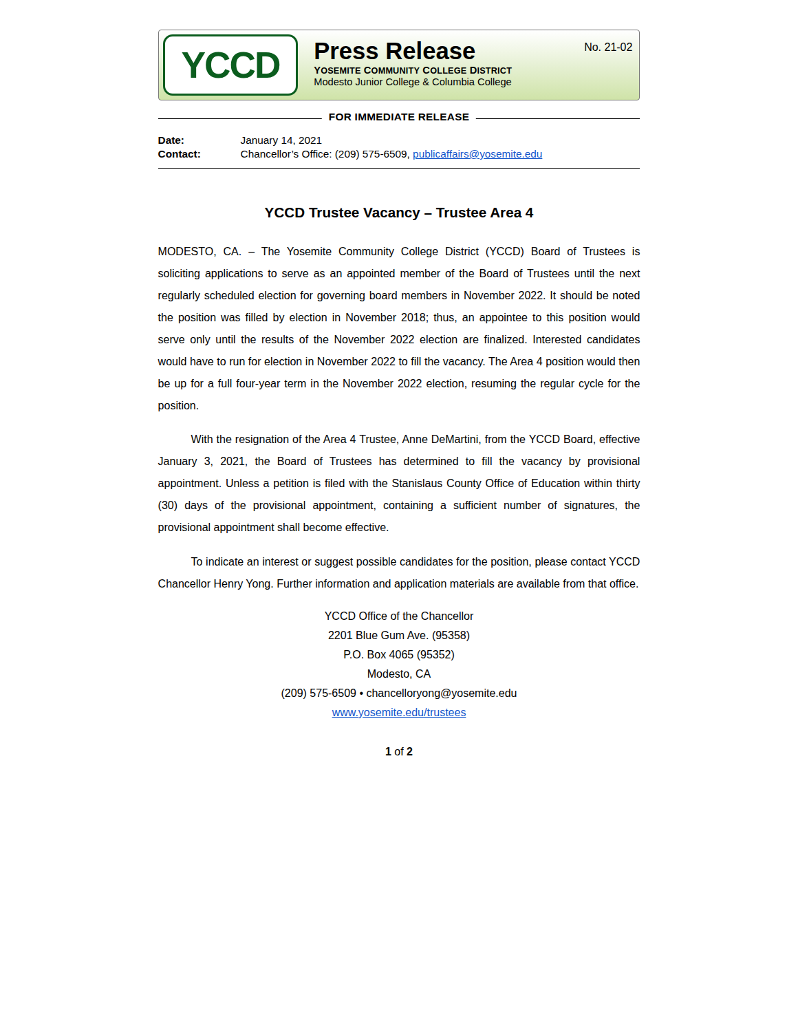YCCD
Press Release
YOSEMITE COMMUNITY COLLEGE DISTRICT
Modesto Junior College & Columbia College
No. 21-02
FOR IMMEDIATE RELEASE
| Date: | January 14, 2021 |
| Contact: | Chancellor’s Office: (209) 575-6509, publicaffairs@yosemite.edu |
YCCD Trustee Vacancy – Trustee Area 4
MODESTO, CA. – The Yosemite Community College District (YCCD) Board of Trustees is soliciting applications to serve as an appointed member of the Board of Trustees until the next regularly scheduled election for governing board members in November 2022. It should be noted the position was filled by election in November 2018; thus, an appointee to this position would serve only until the results of the November 2022 election are finalized. Interested candidates would have to run for election in November 2022 to fill the vacancy. The Area 4 position would then be up for a full four-year term in the November 2022 election, resuming the regular cycle for the position.
With the resignation of the Area 4 Trustee, Anne DeMartini, from the YCCD Board, effective January 3, 2021, the Board of Trustees has determined to fill the vacancy by provisional appointment. Unless a petition is filed with the Stanislaus County Office of Education within thirty (30) days of the provisional appointment, containing a sufficient number of signatures, the provisional appointment shall become effective.
To indicate an interest or suggest possible candidates for the position, please contact YCCD Chancellor Henry Yong. Further information and application materials are available from that office.
YCCD Office of the Chancellor
2201 Blue Gum Ave. (95358)
P.O. Box 4065 (95352)
Modesto, CA
(209) 575-6509 • chancelloryong@yosemite.edu
www.yosemite.edu/trustees
1 of 2